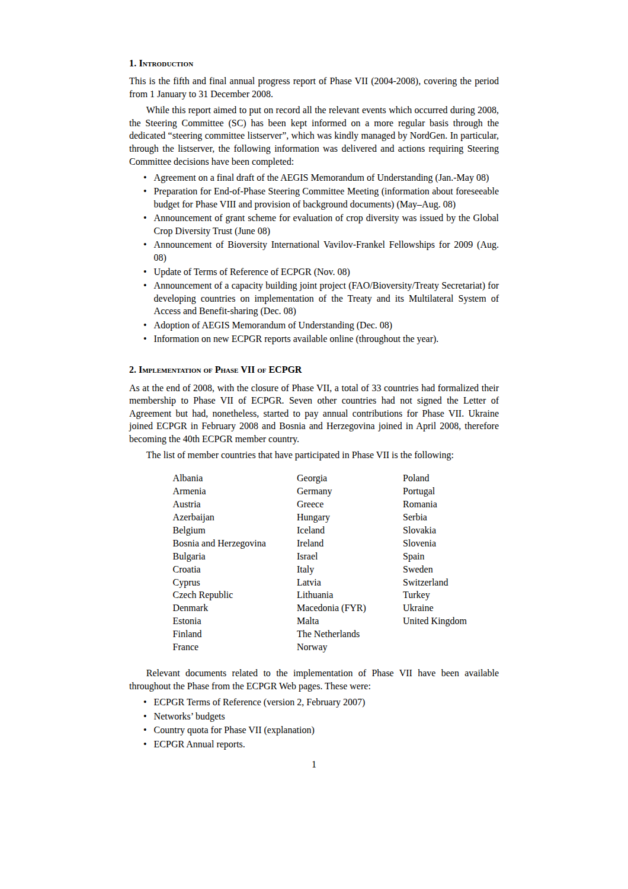1. Introduction
This is the fifth and final annual progress report of Phase VII (2004-2008), covering the period from 1 January to 31 December 2008.
While this report aimed to put on record all the relevant events which occurred during 2008, the Steering Committee (SC) has been kept informed on a more regular basis through the dedicated “steering committee listserver”, which was kindly managed by NordGen. In particular, through the listserver, the following information was delivered and actions requiring Steering Committee decisions have been completed:
Agreement on a final draft of the AEGIS Memorandum of Understanding (Jan.-May 08)
Preparation for End-of-Phase Steering Committee Meeting (information about foreseeable budget for Phase VIII and provision of background documents) (May–Aug. 08)
Announcement of grant scheme for evaluation of crop diversity was issued by the Global Crop Diversity Trust (June 08)
Announcement of Bioversity International Vavilov-Frankel Fellowships for 2009 (Aug. 08)
Update of Terms of Reference of ECPGR (Nov. 08)
Announcement of a capacity building joint project (FAO/Bioversity/Treaty Secretariat) for developing countries on implementation of the Treaty and its Multilateral System of Access and Benefit-sharing (Dec. 08)
Adoption of AEGIS Memorandum of Understanding (Dec. 08)
Information on new ECPGR reports available online (throughout the year).
2. Implementation of Phase VII of ECPGR
As at the end of 2008, with the closure of Phase VII, a total of 33 countries had formalized their membership to Phase VII of ECPGR. Seven other countries had not signed the Letter of Agreement but had, nonetheless, started to pay annual contributions for Phase VII. Ukraine joined ECPGR in February 2008 and Bosnia and Herzegovina joined in April 2008, therefore becoming the 40th ECPGR member country.
The list of member countries that have participated in Phase VII is the following:
| Albania | Georgia | Poland |
| Armenia | Germany | Portugal |
| Austria | Greece | Romania |
| Azerbaijan | Hungary | Serbia |
| Belgium | Iceland | Slovakia |
| Bosnia and Herzegovina | Ireland | Slovenia |
| Bulgaria | Israel | Spain |
| Croatia | Italy | Sweden |
| Cyprus | Latvia | Switzerland |
| Czech Republic | Lithuania | Turkey |
| Denmark | Macedonia (FYR) | Ukraine |
| Estonia | Malta | United Kingdom |
| Finland | The Netherlands | |
| France | Norway | |
Relevant documents related to the implementation of Phase VII have been available throughout the Phase from the ECPGR Web pages. These were:
ECPGR Terms of Reference (version 2, February 2007)
Networks’ budgets
Country quota for Phase VII (explanation)
ECPGR Annual reports.
1